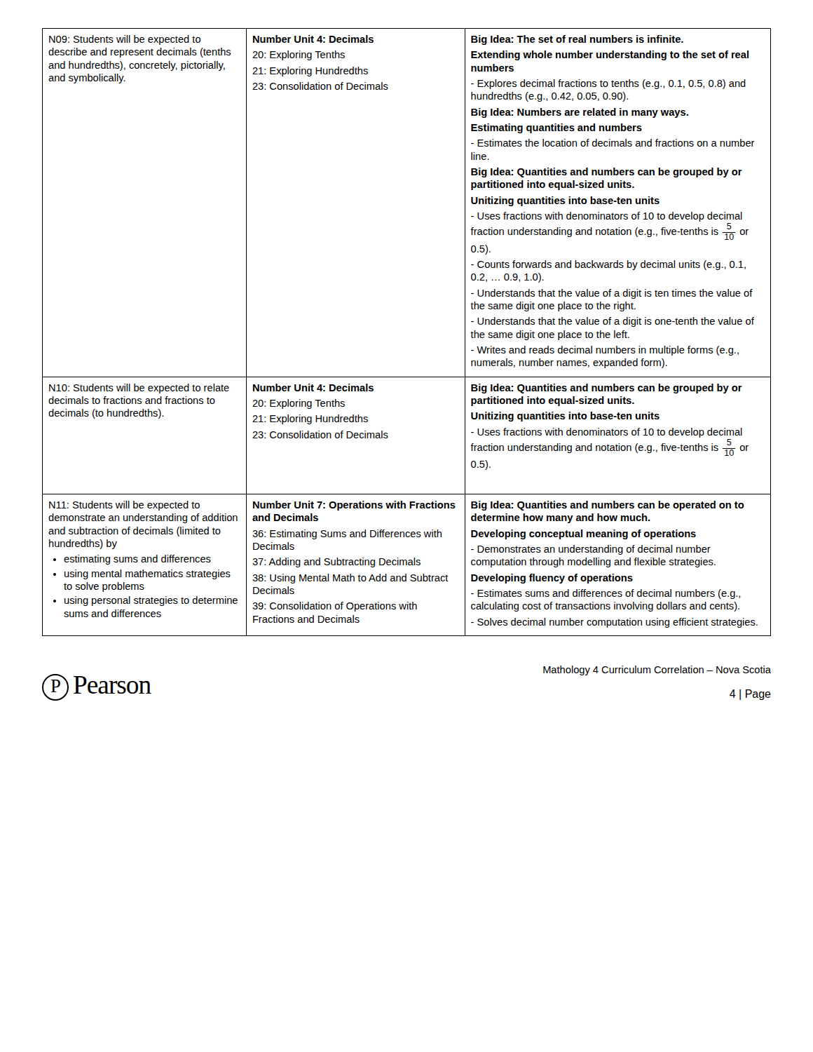| N09: Students will be expected to describe and represent decimals (tenths and hundredths), concretely, pictorially, and symbolically. | Number Unit 4: Decimals 20: Exploring Tenths 21: Exploring Hundredths 23: Consolidation of Decimals | Big Idea: The set of real numbers is infinite. Extending whole number understanding to the set of real numbers - Explores decimal fractions to tenths (e.g., 0.1, 0.5, 0.8) and hundredths (e.g., 0.42, 0.05, 0.90). Big Idea: Numbers are related in many ways. Estimating quantities and numbers - Estimates the location of decimals and fractions on a number line. Big Idea: Quantities and numbers can be grouped by or partitioned into equal-sized units. Unitizing quantities into base-ten units - Uses fractions with denominators of 10 to develop decimal fraction understanding and notation (e.g., five-tenths is 5 10 or 0.5). - Counts forwards and backwards by decimal units (e.g., 0.1, 0.2, … 0.9, 1.0). - Understands that the value of a digit is ten times the value of the same digit one place to the right. - Understands that the value of a digit is one-tenth the value of the same digit one place to the left. - Writes and reads decimal numbers in multiple forms (e.g., numerals, number names, expanded form). |
| N10: Students will be expected to relate decimals to fractions and fractions to decimals (to hundredths). | Number Unit 4: Decimals 20: Exploring Tenths 21: Exploring Hundredths 23: Consolidation of Decimals | Big Idea: Quantities and numbers can be grouped by or partitioned into equal-sized units. Unitizing quantities into base-ten units - Uses fractions with denominators of 10 to develop decimal fraction understanding and notation (e.g., five-tenths is 5 10 or 0.5). |
| N11: Students will be expected to demonstrate an understanding of addition and subtraction of decimals (limited to hundredths) by estimating sums and differences using mental mathematics strategies to solve problems using personal strategies to determine sums and differences | Number Unit 7: Operations with Fractions and Decimals 36: Estimating Sums and Differences with Decimals 37: Adding and Subtracting Decimals 38: Using Mental Math to Add and Subtract Decimals 39: Consolidation of Operations with Fractions and Decimals | Big Idea: Quantities and numbers can be operated on to determine how many and how much. Developing conceptual meaning of operations - Demonstrates an understanding of decimal number computation through modelling and flexible strategies. Developing fluency of operations - Estimates sums and differences of decimal numbers (e.g., calculating cost of transactions involving dollars and cents). - Solves decimal number computation using efficient strategies. |
PPearson
Mathology 4 Curriculum Correlation – Nova Scotia
4 | Page